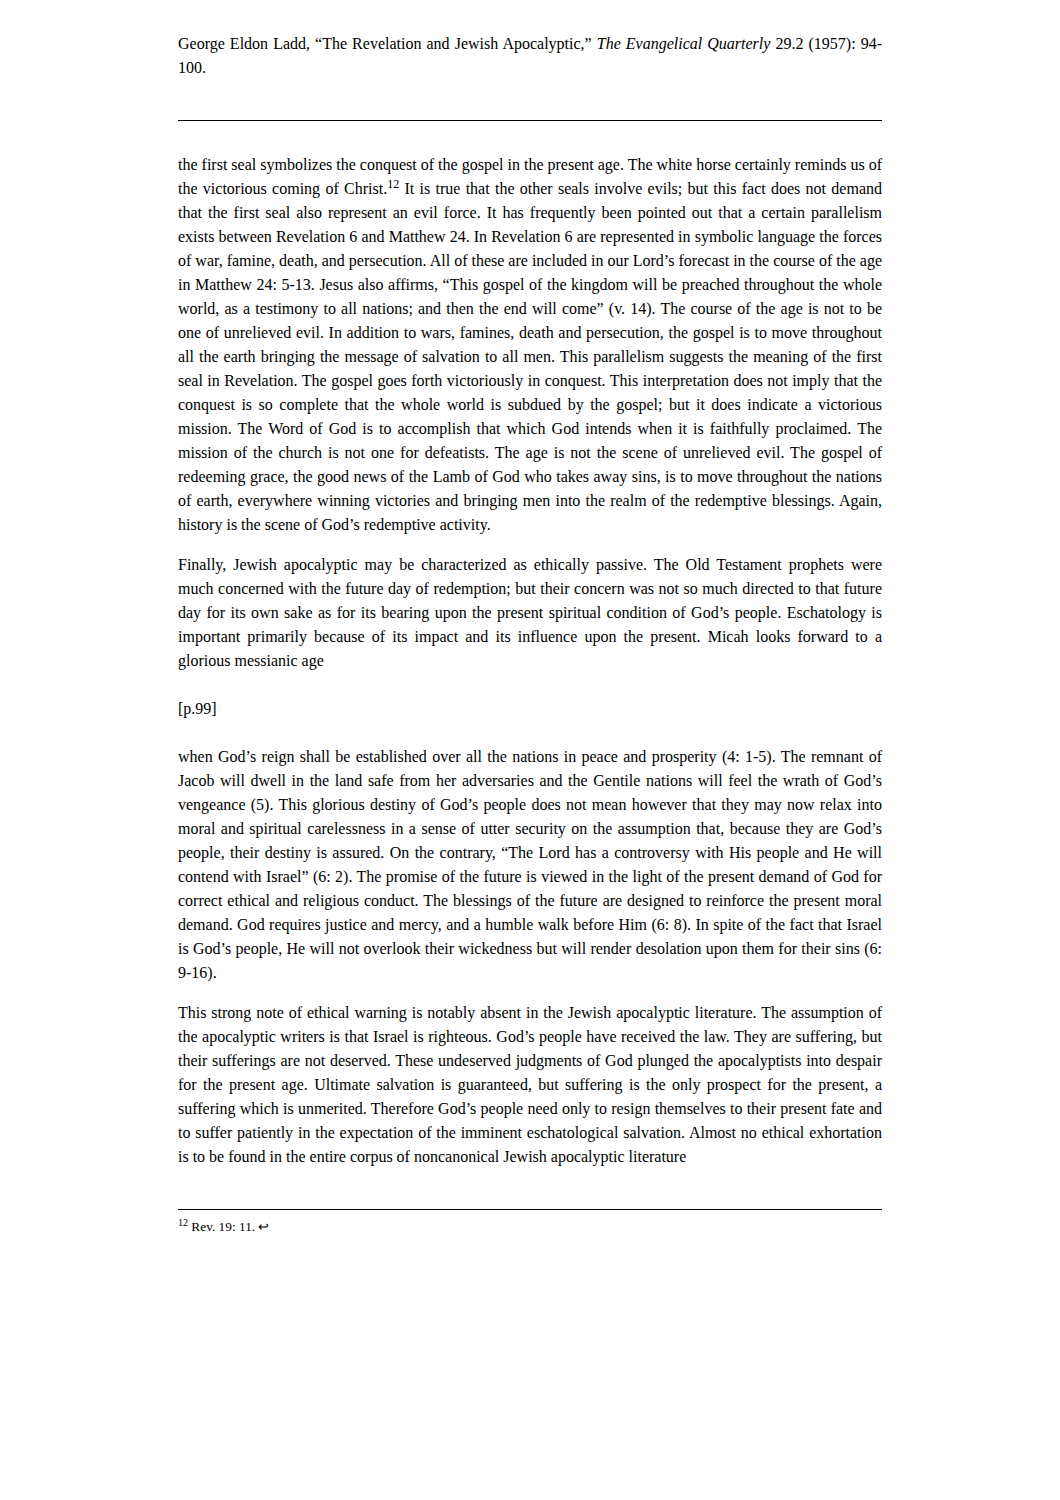George Eldon Ladd, “The Revelation and Jewish Apocalyptic,” The Evangelical Quarterly 29.2 (1957): 94-100.
the first seal symbolizes the conquest of the gospel in the present age. The white horse certainly reminds us of the victorious coming of Christ.12 It is true that the other seals involve evils; but this fact does not demand that the first seal also represent an evil force. It has frequently been pointed out that a certain parallelism exists between Revelation 6 and Matthew 24. In Revelation 6 are represented in symbolic language the forces of war, famine, death, and persecution. All of these are included in our Lord’s forecast in the course of the age in Matthew 24: 5-13. Jesus also affirms, “This gospel of the kingdom will be preached throughout the whole world, as a testimony to all nations; and then the end will come” (v. 14). The course of the age is not to be one of unrelieved evil. In addition to wars, famines, death and persecution, the gospel is to move throughout all the earth bringing the message of salvation to all men. This parallelism suggests the meaning of the first seal in Revelation. The gospel goes forth victoriously in conquest. This interpretation does not imply that the conquest is so complete that the whole world is subdued by the gospel; but it does indicate a victorious mission. The Word of God is to accomplish that which God intends when it is faithfully proclaimed. The mission of the church is not one for defeatists. The age is not the scene of unrelieved evil. The gospel of redeeming grace, the good news of the Lamb of God who takes away sins, is to move throughout the nations of earth, everywhere winning victories and bringing men into the realm of the redemptive blessings. Again, history is the scene of God’s redemptive activity.
Finally, Jewish apocalyptic may be characterized as ethically passive. The Old Testament prophets were much concerned with the future day of redemption; but their concern was not so much directed to that future day for its own sake as for its bearing upon the present spiritual condition of God’s people. Eschatology is important primarily because of its impact and its influence upon the present. Micah looks forward to a glorious messianic age
[p.99]
when God’s reign shall be established over all the nations in peace and prosperity (4: 1-5). The remnant of Jacob will dwell in the land safe from her adversaries and the Gentile nations will feel the wrath of God’s vengeance (5). This glorious destiny of God’s people does not mean however that they may now relax into moral and spiritual carelessness in a sense of utter security on the assumption that, because they are God’s people, their destiny is assured. On the contrary, “The Lord has a controversy with His people and He will contend with Israel” (6: 2). The promise of the future is viewed in the light of the present demand of God for correct ethical and religious conduct. The blessings of the future are designed to reinforce the present moral demand. God requires justice and mercy, and a humble walk before Him (6: 8). In spite of the fact that Israel is God’s people, He will not overlook their wickedness but will render desolation upon them for their sins (6: 9-16).
This strong note of ethical warning is notably absent in the Jewish apocalyptic literature. The assumption of the apocalyptic writers is that Israel is righteous. God’s people have received the law. They are suffering, but their sufferings are not deserved. These undeserved judgments of God plunged the apocalyptists into despair for the present age. Ultimate salvation is guaranteed, but suffering is the only prospect for the present, a suffering which is unmerited. Therefore God’s people need only to resign themselves to their present fate and to suffer patiently in the expectation of the imminent eschatological salvation. Almost no ethical exhortation is to be found in the entire corpus of noncanonical Jewish apocalyptic literature
12 Rev. 19: 11. ↩